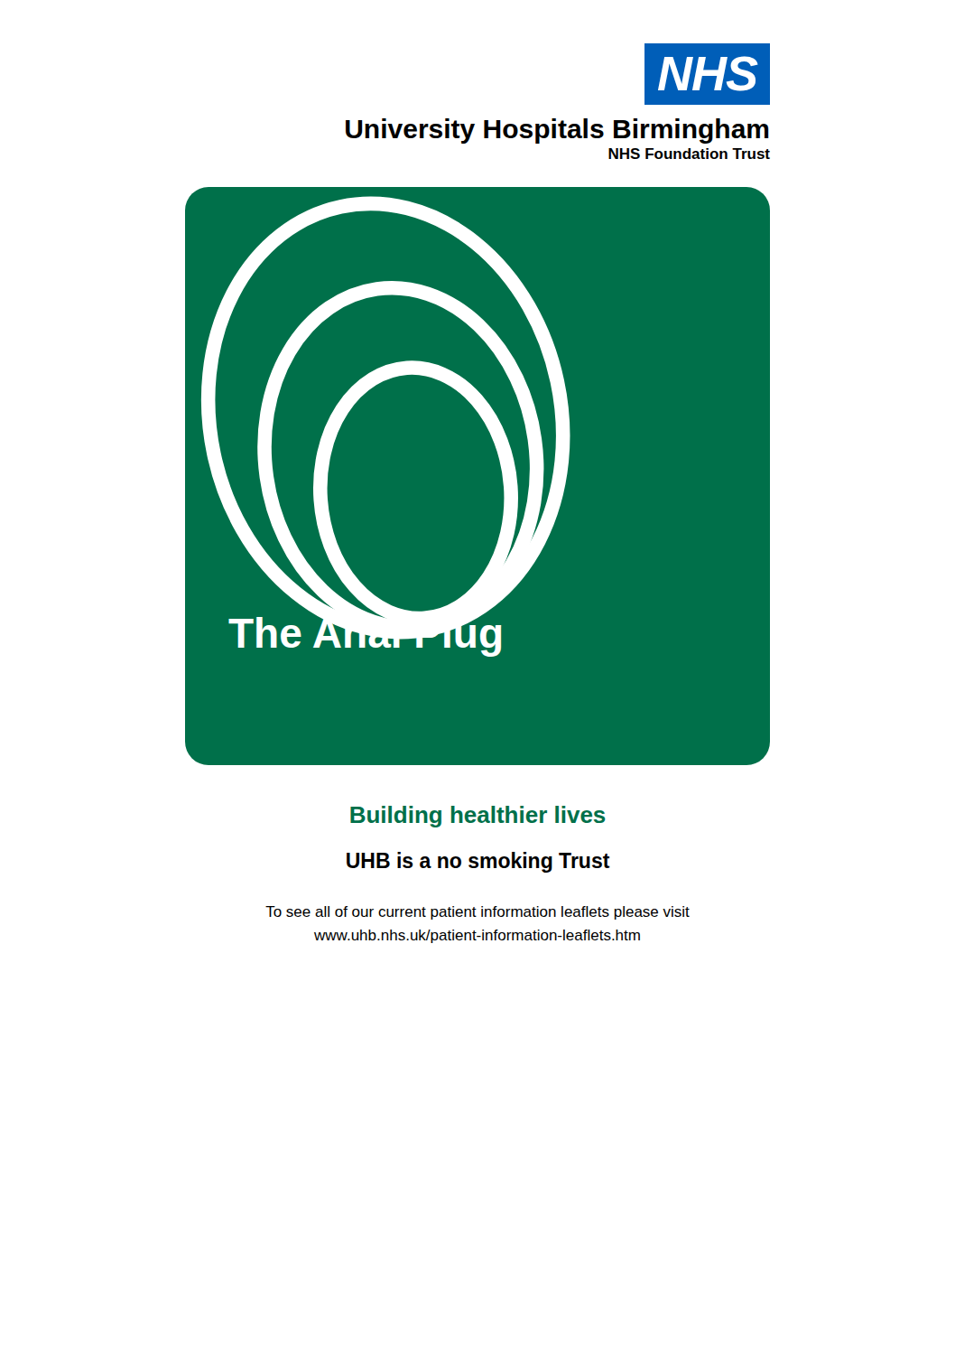NHS
University Hospitals Birmingham
NHS Foundation Trust
The Anal Plug
Building healthier lives
UHB is a no smoking Trust
To see all of our current patient information leaflets please visit
www.uhb.nhs.uk/patient-information-leaflets.htm